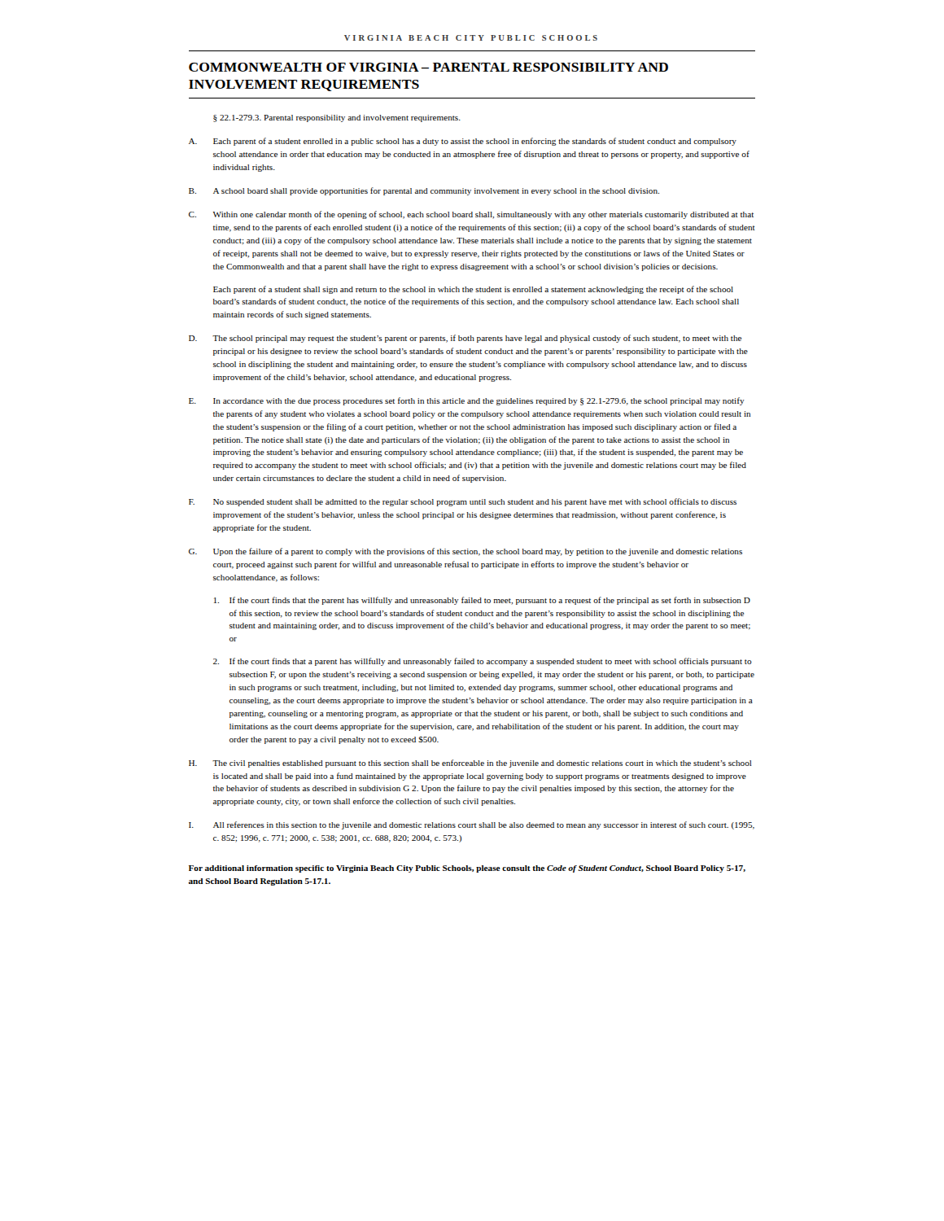Virginia Beach City Public Schools
Commonwealth of Virginia – Parental Responsibility and Involvement Requirements
§ 22.1-279.3. Parental responsibility and involvement requirements.
A.
Each parent of a student enrolled in a public school has a duty to assist the school in enforcing the standards of student conduct and compulsory school attendance in order that education may be conducted in an atmosphere free of disruption and threat to persons or property, and supportive of individual rights.
B.
A school board shall provide opportunities for parental and community involvement in every school in the school division.
C.
Within one calendar month of the opening of school, each school board shall, simultaneously with any other materials customarily distributed at that time, send to the parents of each enrolled student (i) a notice of the requirements of this section; (ii) a copy of the school board’s standards of student conduct; and (iii) a copy of the compulsory school attendance law. These materials shall include a notice to the parents that by signing the statement of receipt, parents shall not be deemed to waive, but to expressly reserve, their rights protected by the constitutions or laws of the United States or the Commonwealth and that a parent shall have the right to express disagreement with a school’s or school division’s policies or decisions.
Each parent of a student shall sign and return to the school in which the student is enrolled a statement acknowledging the receipt of the school board’s standards of student conduct, the notice of the requirements of this section, and the compulsory school attendance law. Each school shall maintain records of such signed statements.
D.
The school principal may request the student’s parent or parents, if both parents have legal and physical custody of such student, to meet with the principal or his designee to review the school board’s standards of student conduct and the parent’s or parents’ responsibility to participate with the school in disciplining the student and maintaining order, to ensure the student’s compliance with compulsory school attendance law, and to discuss improvement of the child’s behavior, school attendance, and educational progress.
E.
In accordance with the due process procedures set forth in this article and the guidelines required by § 22.1-279.6, the school principal may notify the parents of any student who violates a school board policy or the compulsory school attendance requirements when such violation could result in the student’s suspension or the filing of a court petition, whether or not the school administration has imposed such disciplinary action or filed a petition. The notice shall state (i) the date and particulars of the violation; (ii) the obligation of the parent to take actions to assist the school in improving the student’s behavior and ensuring compulsory school attendance compliance; (iii) that, if the student is suspended, the parent may be required to accompany the student to meet with school officials; and (iv) that a petition with the juvenile and domestic relations court may be filed under certain circumstances to declare the student a child in need of supervision.
F.
No suspended student shall be admitted to the regular school program until such student and his parent have met with school officials to discuss improvement of the student’s behavior, unless the school principal or his designee determines that readmission, without parent conference, is appropriate for the student.
G.
Upon the failure of a parent to comply with the provisions of this section, the school board may, by petition to the juvenile and domestic relations court, proceed against such parent for willful and unreasonable refusal to participate in efforts to improve the student’s behavior or schoolattendance, as follows:
1. If the court finds that the parent has willfully and unreasonably failed to meet, pursuant to a request of the principal as set forth in subsection D of this section, to review the school board’s standards of student conduct and the parent’s responsibility to assist the school in disciplining the student and maintaining order, and to discuss improvement of the child’s behavior and educational progress, it may order the parent to so meet; or
2. If the court finds that a parent has willfully and unreasonably failed to accompany a suspended student to meet with school officials pursuant to subsection F, or upon the student’s receiving a second suspension or being expelled, it may order the student or his parent, or both, to participate in such programs or such treatment, including, but not limited to, extended day programs, summer school, other educational programs and counseling, as the court deems appropriate to improve the student’s behavior or school attendance. The order may also require participation in a parenting, counseling or a mentoring program, as appropriate or that the student or his parent, or both, shall be subject to such conditions and limitations as the court deems appropriate for the supervision, care, and rehabilitation of the student or his parent. In addition, the court may order the parent to pay a civil penalty not to exceed $500.
H.
The civil penalties established pursuant to this section shall be enforceable in the juvenile and domestic relations court in which the student’s school is located and shall be paid into a fund maintained by the appropriate local governing body to support programs or treatments designed to improve the behavior of students as described in subdivision G 2. Upon the failure to pay the civil penalties imposed by this section, the attorney for the appropriate county, city, or town shall enforce the collection of such civil penalties.
I.
All references in this section to the juvenile and domestic relations court shall be also deemed to mean any successor in interest of such court. (1995, c. 852; 1996, c. 771; 2000, c. 538; 2001, cc. 688, 820; 2004, c. 573.)
For additional information specific to Virginia Beach City Public Schools, please consult the Code of Student Conduct, School Board Policy 5-17, and School Board Regulation 5-17.1.